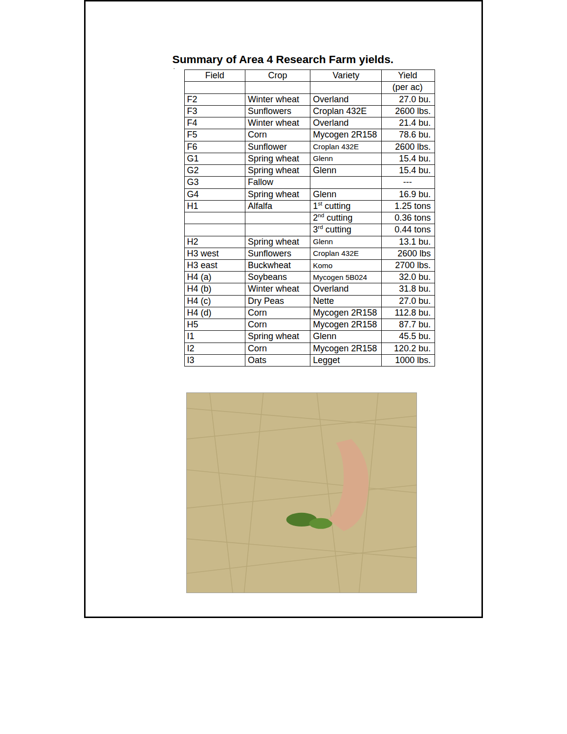Summary of Area 4 Research Farm yields.
.
| Field | Crop | Variety | Yield |
| --- | --- | --- | --- |
| | | | (per ac) |
| F2 | Winter wheat | Overland | 27.0 bu. |
| F3 | Sunflowers | Croplan 432E | 2600 lbs. |
| F4 | Winter wheat | Overland | 21.4 bu. |
| F5 | Corn | Mycogen 2R158 | 78.6 bu. |
| F6 | Sunflower | Croplan 432E | 2600 lbs. |
| G1 | Spring wheat | Glenn | 15.4 bu. |
| G2 | Spring wheat | Glenn | 15.4 bu. |
| G3 | Fallow | | --- |
| G4 | Spring wheat | Glenn | 16.9 bu. |
| H1 | Alfalfa | 1 st cutting | 1.25 tons |
| | | 2 nd cutting | 0.36 tons |
| | | 3 rd cutting | 0.44 tons |
| H2 | Spring wheat | Glenn | 13.1 bu. |
| H3 west | Sunflowers | Croplan 432E | 2600 lbs |
| H3 east | Buckwheat | Komo | 2700 lbs. |
| H4 (a) | Soybeans | Mycogen 5B024 | 32.0 bu. |
| H4 (b) | Winter wheat | Overland | 31.8 bu. |
| H4 (c) | Dry Peas | Nette | 27.0 bu. |
| H4 (d) | Corn | Mycogen 2R158 | 112.8 bu. |
| H5 | Corn | Mycogen 2R158 | 87.7 bu. |
| I1 | Spring wheat | Glenn | 45.5 bu. |
| I2 | Corn | Mycogen 2R158 | 120.2 bu. |
| I3 | Oats | Legget | 1000 lbs. |